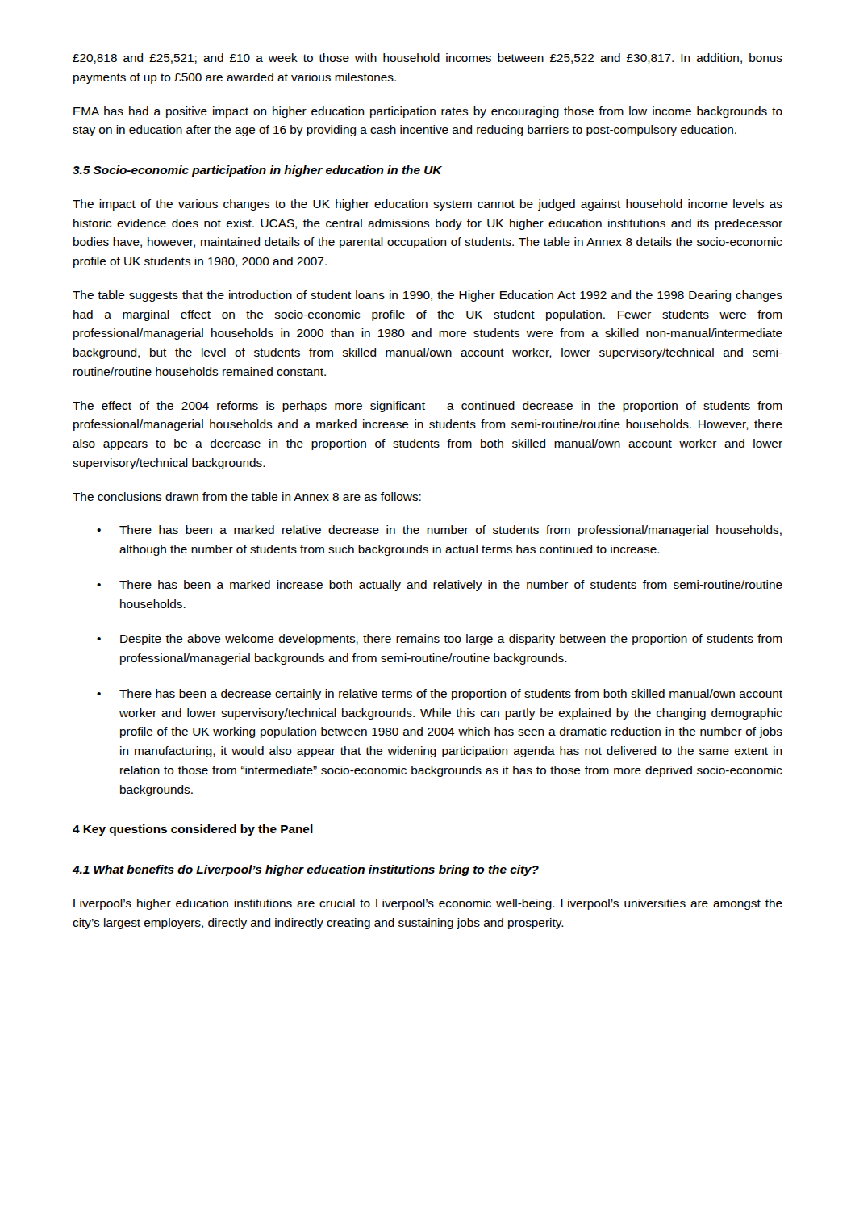£20,818 and £25,521; and £10 a week to those with household incomes between £25,522 and £30,817. In addition, bonus payments of up to £500 are awarded at various milestones.
EMA has had a positive impact on higher education participation rates by encouraging those from low income backgrounds to stay on in education after the age of 16 by providing a cash incentive and reducing barriers to post-compulsory education.
3.5 Socio-economic participation in higher education in the UK
The impact of the various changes to the UK higher education system cannot be judged against household income levels as historic evidence does not exist. UCAS, the central admissions body for UK higher education institutions and its predecessor bodies have, however, maintained details of the parental occupation of students. The table in Annex 8 details the socio-economic profile of UK students in 1980, 2000 and 2007.
The table suggests that the introduction of student loans in 1990, the Higher Education Act 1992 and the 1998 Dearing changes had a marginal effect on the socio-economic profile of the UK student population. Fewer students were from professional/managerial households in 2000 than in 1980 and more students were from a skilled non-manual/intermediate background, but the level of students from skilled manual/own account worker, lower supervisory/technical and semi-routine/routine households remained constant.
The effect of the 2004 reforms is perhaps more significant – a continued decrease in the proportion of students from professional/managerial households and a marked increase in students from semi-routine/routine households. However, there also appears to be a decrease in the proportion of students from both skilled manual/own account worker and lower supervisory/technical backgrounds.
The conclusions drawn from the table in Annex 8 are as follows:
There has been a marked relative decrease in the number of students from professional/managerial households, although the number of students from such backgrounds in actual terms has continued to increase.
There has been a marked increase both actually and relatively in the number of students from semi-routine/routine households.
Despite the above welcome developments, there remains too large a disparity between the proportion of students from professional/managerial backgrounds and from semi-routine/routine backgrounds.
There has been a decrease certainly in relative terms of the proportion of students from both skilled manual/own account worker and lower supervisory/technical backgrounds. While this can partly be explained by the changing demographic profile of the UK working population between 1980 and 2004 which has seen a dramatic reduction in the number of jobs in manufacturing, it would also appear that the widening participation agenda has not delivered to the same extent in relation to those from “intermediate” socio-economic backgrounds as it has to those from more deprived socio-economic backgrounds.
4 Key questions considered by the Panel
4.1 What benefits do Liverpool’s higher education institutions bring to the city?
Liverpool’s higher education institutions are crucial to Liverpool’s economic well-being. Liverpool’s universities are amongst the city’s largest employers, directly and indirectly creating and sustaining jobs and prosperity.